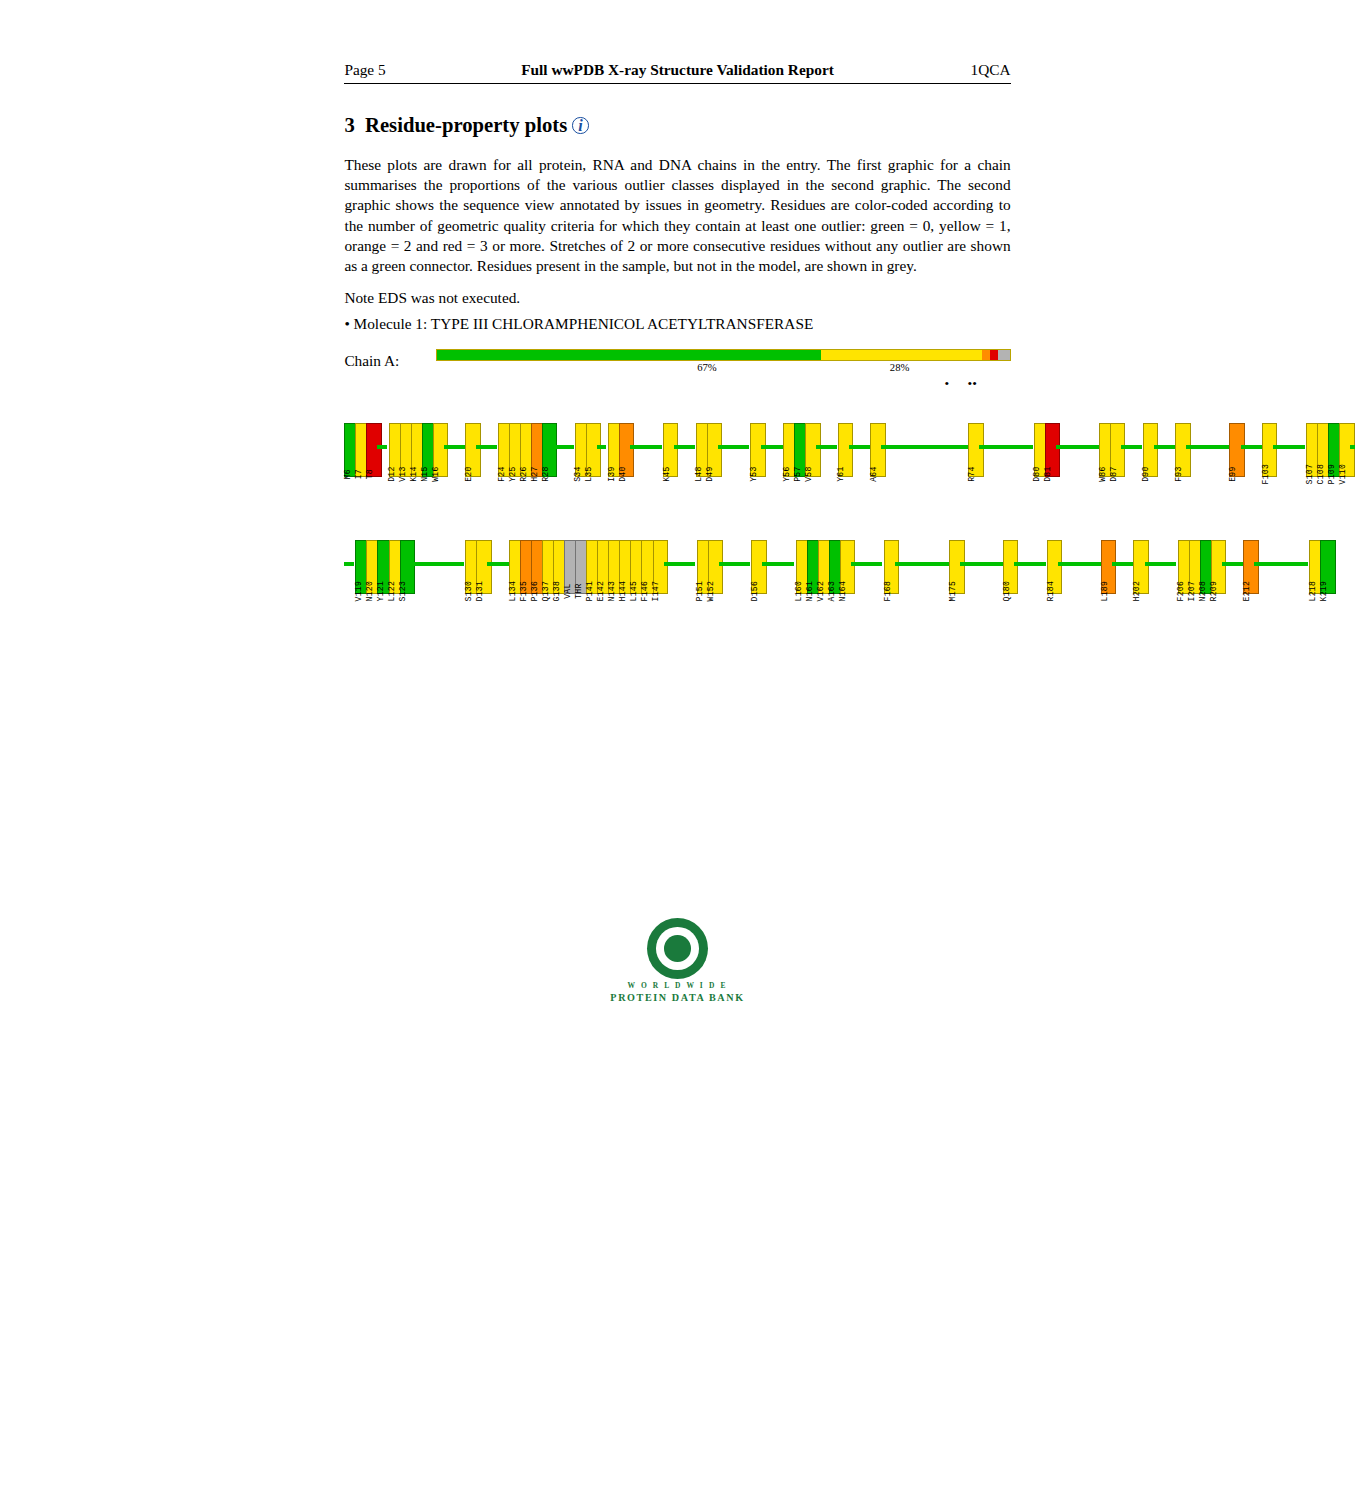Page 5
Full wwPDB X-ray Structure Validation Report
1QCA
3 Residue-property plots i
These plots are drawn for all protein, RNA and DNA chains in the entry. The first graphic for a chain summarises the proportions of the various outlier classes displayed in the second graphic. The second graphic shows the sequence view annotated by issues in geometry. Residues are color-coded according to the number of geometric quality criteria for which they contain at least one outlier: green = 0, yellow = 1, orange = 2 and red = 3 or more. Stretches of 2 or more consecutive residues without any outlier are shown as a green connector. Residues present in the sample, but not in the model, are shown in grey.
Note EDS was not executed.
Molecule 1: TYPE III CHLORAMPHENICOL ACETYLTRANSFERASE
Chain A:
67% 28%
• ••
M6
I7
T8
D12
V13
K14
N15
W16
E20
F24
Y25
R26
H27
R28
S34
L35
I39
D40
K45
L48
D49
Y53
Y56
P57
V58
Y61
A64
R74
D80
D81
W86
D87
D90
F93
E99
F103
S107
C108
P109
V110
D113
V119
N120
Y121
L122
S123
S130
D131
L134
F135
P136
Q137
G138
VAL
THR
P141
E142
N143
H144
L145
F146
I147
P151
W152
D156
L160
N161
V162
A163
N164
F168
M175
Q180
R184
L189
H202
F206
I207
N208
R209
E212
L218
K219
W O R L D W I D E
PROTEIN DATA BANK